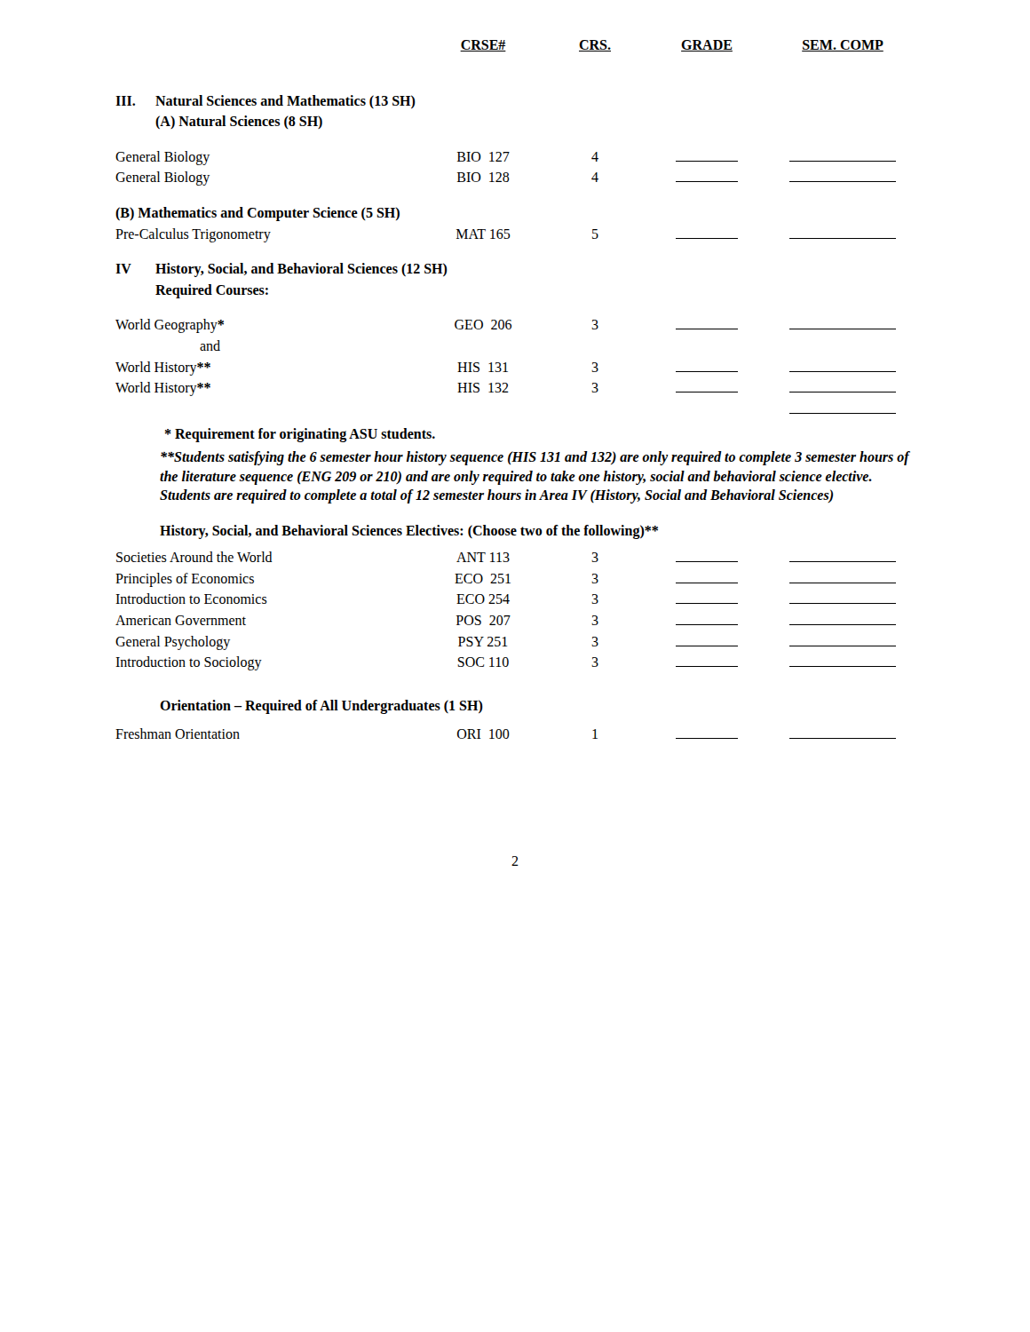| | CRSE# | CRS. | GRADE | SEM. COMP |
| III. | Natural Sciences and Mathematics (13 SH) |
| | (A) Natural Sciences (8 SH) |
| General Biology | BIO 127 | 4 | | |
| General Biology | BIO 128 | 4 | | |
| (B) Mathematics and Computer Science (5 SH) | |
| Pre-Calculus Trigonometry | MAT 165 | 5 | | |
| IV | History, Social, and Behavioral Sciences (12 SH) |
| | Required Courses: |
| World Geography * | GEO 206 | 3 | | |
| and | |
| World History ** | HIS 131 | 3 | | |
| World History ** | HIS 132 | 3 | | |
* Requirement for originating ASU students.
**Students satisfying the 6 semester hour history sequence (HIS 131 and 132) are only required to complete 3 semester hours of the literature sequence (ENG 209 or 210) and are only required to take one history, social and behavioral science elective. Students are required to complete a total of 12 semester hours in Area IV (History, Social and Behavioral Sciences)
History, Social, and Behavioral Sciences Electives: (Choose two of the following)**
| Societies Around the World | ANT 113 | 3 | | |
| Principles of Economics | ECO 251 | 3 | | |
| Introduction to Economics | ECO 254 | 3 | | |
| American Government | POS 207 | 3 | | |
| General Psychology | PSY 251 | 3 | | |
| Introduction to Sociology | SOC 110 | 3 | | |
Orientation – Required of All Undergraduates (1 SH)
| Freshman Orientation | ORI 100 | 1 | | |
2